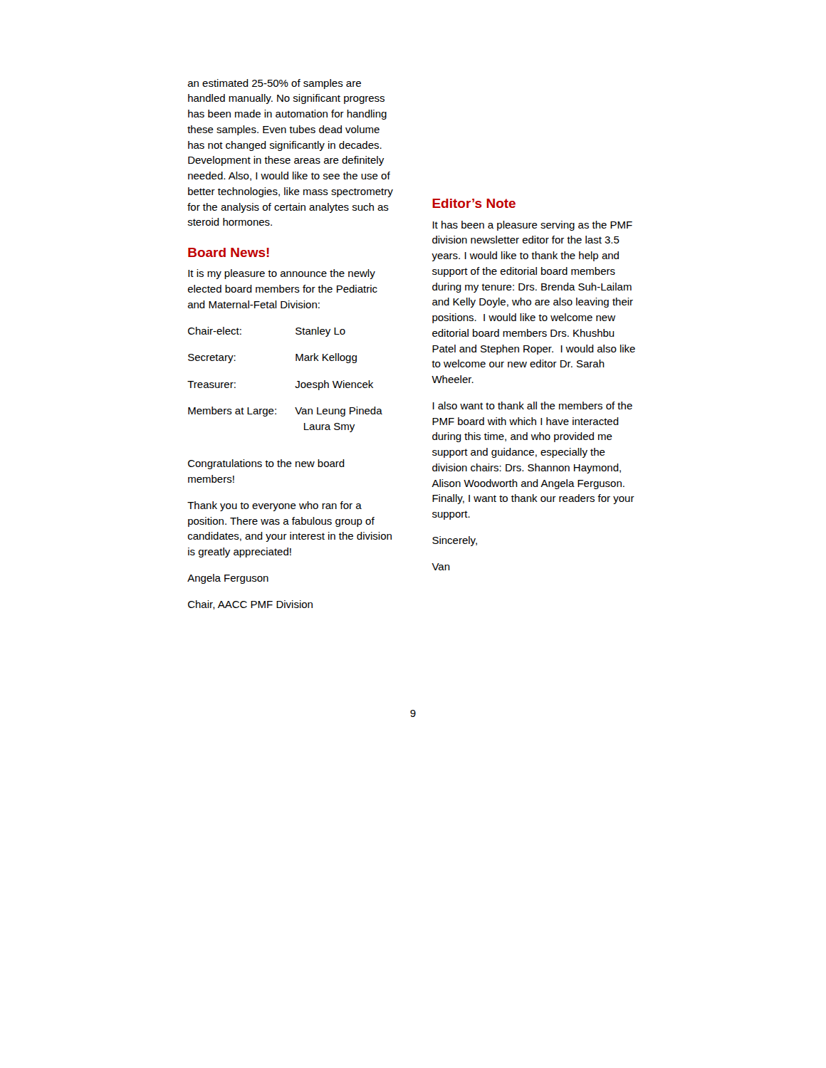an estimated 25-50% of samples are handled manually. No significant progress has been made in automation for handling these samples. Even tubes dead volume has not changed significantly in decades. Development in these areas are definitely needed. Also, I would like to see the use of better technologies, like mass spectrometry for the analysis of certain analytes such as steroid hormones.
Board News!
It is my pleasure to announce the newly elected board members for the Pediatric and Maternal-Fetal Division:
| Chair-elect: | Stanley Lo |
| Secretary: | Mark Kellogg |
| Treasurer: | Joesph Wiencek |
| Members at Large: | Van Leung Pineda Laura Smy |
Congratulations to the new board members!
Thank you to everyone who ran for a position. There was a fabulous group of candidates, and your interest in the division is greatly appreciated!
Angela Ferguson
Chair, AACC PMF Division
Editor’s Note
It has been a pleasure serving as the PMF division newsletter editor for the last 3.5 years. I would like to thank the help and support of the editorial board members during my tenure: Drs. Brenda Suh-Lailam and Kelly Doyle, who are also leaving their positions. I would like to welcome new editorial board members Drs. Khushbu Patel and Stephen Roper. I would also like to welcome our new editor Dr. Sarah Wheeler.
I also want to thank all the members of the PMF board with which I have interacted during this time, and who provided me support and guidance, especially the division chairs: Drs. Shannon Haymond, Alison Woodworth and Angela Ferguson. Finally, I want to thank our readers for your support.
Sincerely,
Van
9